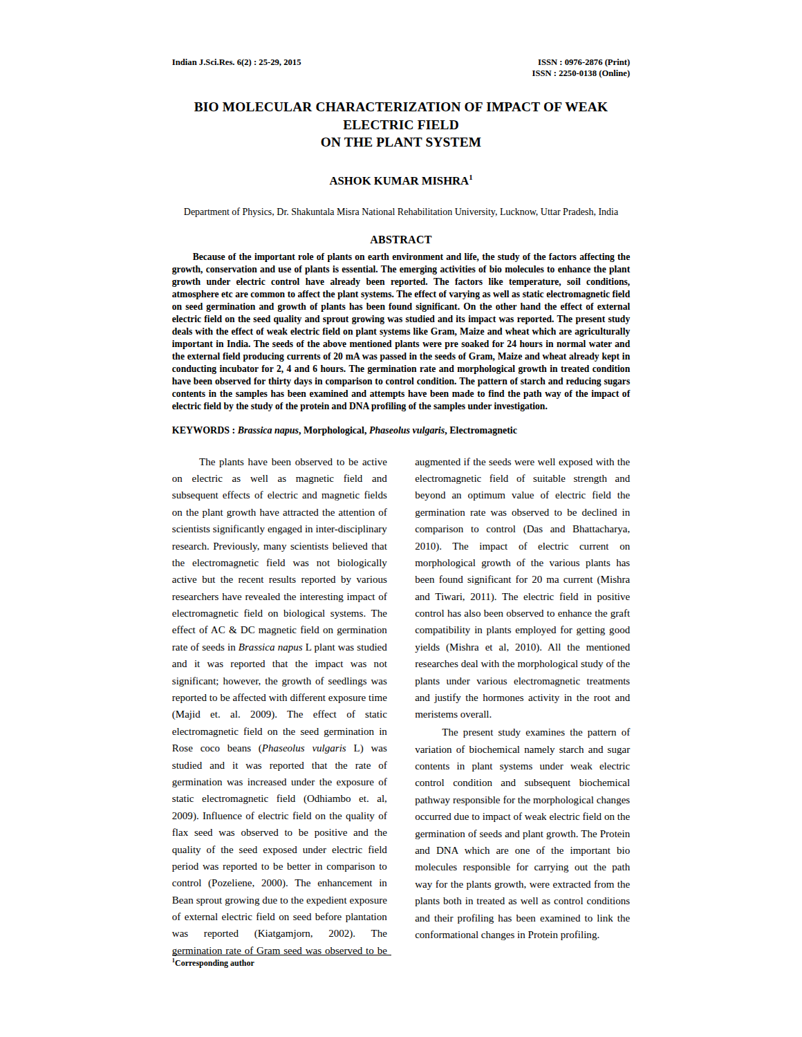Indian J.Sci.Res. 6(2) : 25-29, 2015
ISSN : 0976-2876 (Print)
ISSN : 2250-0138 (Online)
BIO MOLECULAR CHARACTERIZATION OF IMPACT OF WEAK ELECTRIC FIELD
ON THE PLANT SYSTEM
ASHOK KUMAR MISHRA1
Department of Physics, Dr. Shakuntala Misra National Rehabilitation University, Lucknow, Uttar Pradesh, India
ABSTRACT
Because of the important role of plants on earth environment and life, the study of the factors affecting the growth, conservation and use of plants is essential. The emerging activities of bio molecules to enhance the plant growth under electric control have already been reported. The factors like temperature, soil conditions, atmosphere etc are common to affect the plant systems. The effect of varying as well as static electromagnetic field on seed germination and growth of plants has been found significant. On the other hand the effect of external electric field on the seed quality and sprout growing was studied and its impact was reported. The present study deals with the effect of weak electric field on plant systems like Gram, Maize and wheat which are agriculturally important in India. The seeds of the above mentioned plants were pre soaked for 24 hours in normal water and the external field producing currents of 20 mA was passed in the seeds of Gram, Maize and wheat already kept in conducting incubator for 2, 4 and 6 hours. The germination rate and morphological growth in treated condition have been observed for thirty days in comparison to control condition. The pattern of starch and reducing sugars contents in the samples has been examined and attempts have been made to find the path way of the impact of electric field by the study of the protein and DNA profiling of the samples under investigation.
KEYWORDS : Brassica napus, Morphological, Phaseolus vulgaris, Electromagnetic
The plants have been observed to be active on electric as well as magnetic field and subsequent effects of electric and magnetic fields on the plant growth have attracted the attention of scientists significantly engaged in inter-disciplinary research. Previously, many scientists believed that the electromagnetic field was not biologically active but the recent results reported by various researchers have revealed the interesting impact of electromagnetic field on biological systems. The effect of AC & DC magnetic field on germination rate of seeds in Brassica napus L plant was studied and it was reported that the impact was not significant; however, the growth of seedlings was reported to be affected with different exposure time (Majid et. al. 2009). The effect of static electromagnetic field on the seed germination in Rose coco beans (Phaseolus vulgaris L) was studied and it was reported that the rate of germination was increased under the exposure of static electromagnetic field (Odhiambo et. al, 2009). Influence of electric field on the quality of flax seed was observed to be positive and the quality of the seed exposed under electric field period was reported to be better in comparison to control (Pozeliene, 2000). The enhancement in Bean sprout growing due to the expedient exposure of external electric field on seed before plantation was reported (Kiatgamjorn, 2002). The germination rate of Gram seed was observed to be augmented if the seeds were well exposed with the electromagnetic field of suitable strength and beyond an optimum value of electric field the germination rate was observed to be declined in comparison to control (Das and Bhattacharya, 2010). The impact of electric current on morphological growth of the various plants has been found significant for 20 ma current (Mishra and Tiwari, 2011). The electric field in positive control has also been observed to enhance the graft compatibility in plants employed for getting good yields (Mishra et al, 2010). All the mentioned researches deal with the morphological study of the plants under various electromagnetic treatments and justify the hormones activity in the root and meristems overall.
The present study examines the pattern of variation of biochemical namely starch and sugar contents in plant systems under weak electric control condition and subsequent biochemical pathway responsible for the morphological changes occurred due to impact of weak electric field on the germination of seeds and plant growth. The Protein and DNA which are one of the important bio molecules responsible for carrying out the path way for the plants growth, were extracted from the plants both in treated as well as control conditions and their profiling has been examined to link the conformational changes in Protein profiling.
1Corresponding author